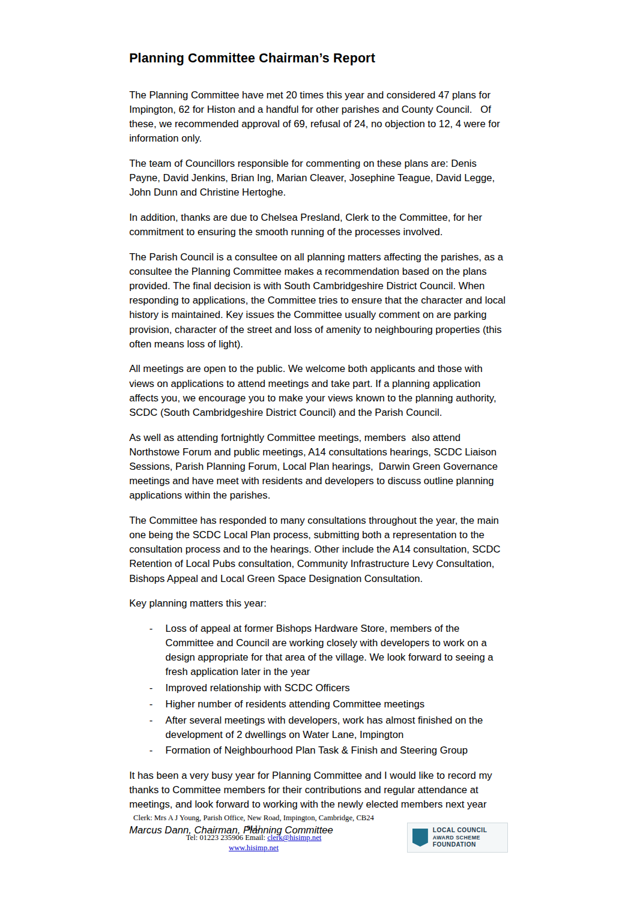Planning Committee Chairman’s Report
The Planning Committee have met 20 times this year and considered 47 plans for Impington, 62 for Histon and a handful for other parishes and County Council. Of these, we recommended approval of 69, refusal of 24, no objection to 12, 4 were for information only.
The team of Councillors responsible for commenting on these plans are: Denis Payne, David Jenkins, Brian Ing, Marian Cleaver, Josephine Teague, David Legge, John Dunn and Christine Hertoghe.
In addition, thanks are due to Chelsea Presland, Clerk to the Committee, for her commitment to ensuring the smooth running of the processes involved.
The Parish Council is a consultee on all planning matters affecting the parishes, as a consultee the Planning Committee makes a recommendation based on the plans provided. The final decision is with South Cambridgeshire District Council. When responding to applications, the Committee tries to ensure that the character and local history is maintained. Key issues the Committee usually comment on are parking provision, character of the street and loss of amenity to neighbouring properties (this often means loss of light).
All meetings are open to the public. We welcome both applicants and those with views on applications to attend meetings and take part. If a planning application affects you, we encourage you to make your views known to the planning authority, SCDC (South Cambridgeshire District Council) and the Parish Council.
As well as attending fortnightly Committee meetings, members also attend Northstowe Forum and public meetings, A14 consultations hearings, SCDC Liaison Sessions, Parish Planning Forum, Local Plan hearings, Darwin Green Governance meetings and have meet with residents and developers to discuss outline planning applications within the parishes.
The Committee has responded to many consultations throughout the year, the main one being the SCDC Local Plan process, submitting both a representation to the consultation process and to the hearings. Other include the A14 consultation, SCDC Retention of Local Pubs consultation, Community Infrastructure Levy Consultation, Bishops Appeal and Local Green Space Designation Consultation.
Key planning matters this year:
Loss of appeal at former Bishops Hardware Store, members of the Committee and Council are working closely with developers to work on a design appropriate for that area of the village. We look forward to seeing a fresh application later in the year
Improved relationship with SCDC Officers
Higher number of residents attending Committee meetings
After several meetings with developers, work has almost finished on the development of 2 dwellings on Water Lane, Impington
Formation of Neighbourhood Plan Task & Finish and Steering Group
It has been a very busy year for Planning Committee and I would like to record my thanks to Committee members for their contributions and regular attendance at meetings, and look forward to working with the newly elected members next year
Marcus Dann, Chairman, Planning Committee
Clerk: Mrs A J Young, Parish Office, New Road, Impington, Cambridge, CB24 9LU
Tel: 01223 235906 Email: clerk@hisimp.net
www.hisimp.net
Local Council Award Scheme Foundation